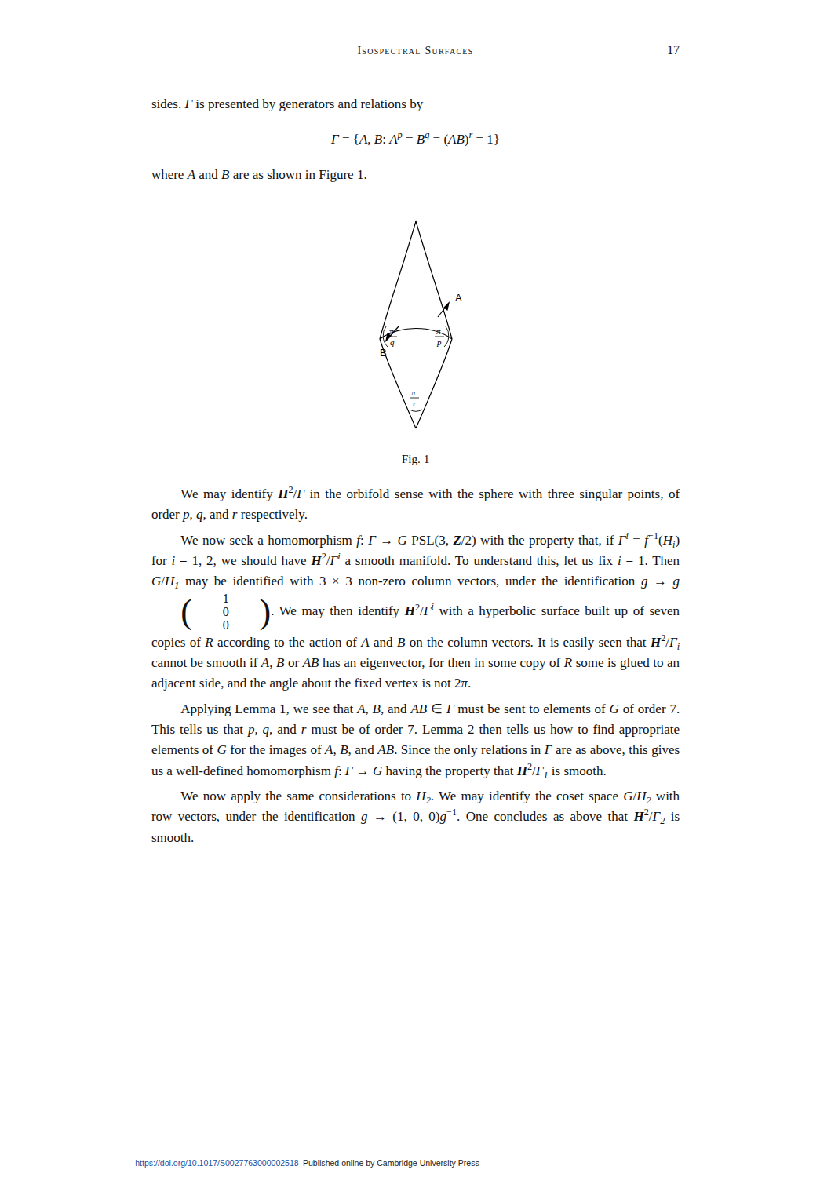Isospectral Surfaces 17
sides. Γ is presented by generators and relations by
Γ = {A, B: Ap = Bq = (AB)r = 1}
where A and B are as shown in Figure 1.
A B π q π p π r
Fig. 1
We may identify H2/Γ in the orbifold sense with the sphere with three singular points, of order p, q, and r respectively.
We now seek a homomorphism f: Γ → G PSL(3, Z/2) with the property that, if Γi = f−1(Hi) for i = 1, 2, we should have H2/Γi a smooth manifold. To understand this, let us fix i = 1. Then G/H1 may be identified with 3 × 3 non-zero column vectors, under the identification g → g(100). We may then identify H2/Γi with a hyperbolic surface built up of seven copies of R according to the action of A and B on the column vectors. It is easily seen that H2/Γi cannot be smooth if A, B or AB has an eigenvector, for then in some copy of R some is glued to an adjacent side, and the angle about the fixed vertex is not 2π.
Applying Lemma 1, we see that A, B, and AB ∈ Γ must be sent to elements of G of order 7. This tells us that p, q, and r must be of order 7. Lemma 2 then tells us how to find appropriate elements of G for the images of A, B, and AB. Since the only relations in Γ are as above, this gives us a well-defined homomorphism f: Γ → G having the property that H2/Γ1 is smooth.
We now apply the same considerations to H2. We may identify the coset space G/H2 with row vectors, under the identification g → (1, 0, 0)g−1. One concludes as above that H2/Γ2 is smooth.
https://doi.org/10.1017/S0027763000002518 Published online by Cambridge University Press